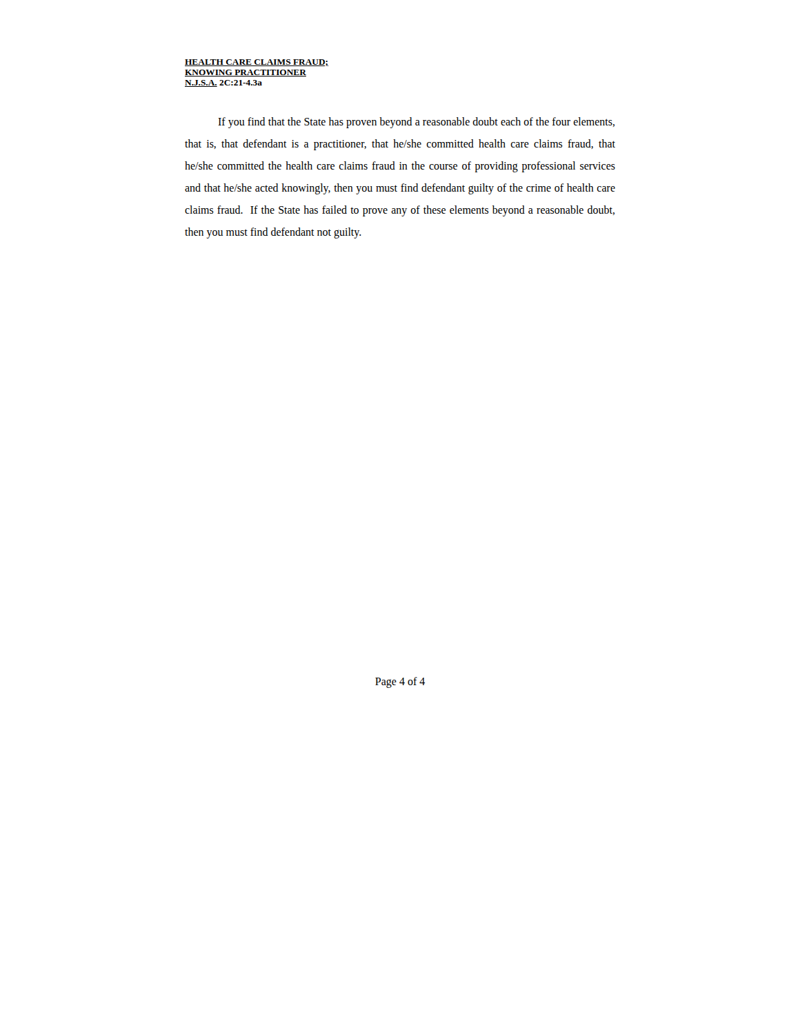HEALTH CARE CLAIMS FRAUD; KNOWING PRACTITIONER N.J.S.A. 2C:21-4.3a
If you find that the State has proven beyond a reasonable doubt each of the four elements, that is, that defendant is a practitioner, that he/she committed health care claims fraud, that he/she committed the health care claims fraud in the course of providing professional services and that he/she acted knowingly, then you must find defendant guilty of the crime of health care claims fraud. If the State has failed to prove any of these elements beyond a reasonable doubt, then you must find defendant not guilty.
Page 4 of 4